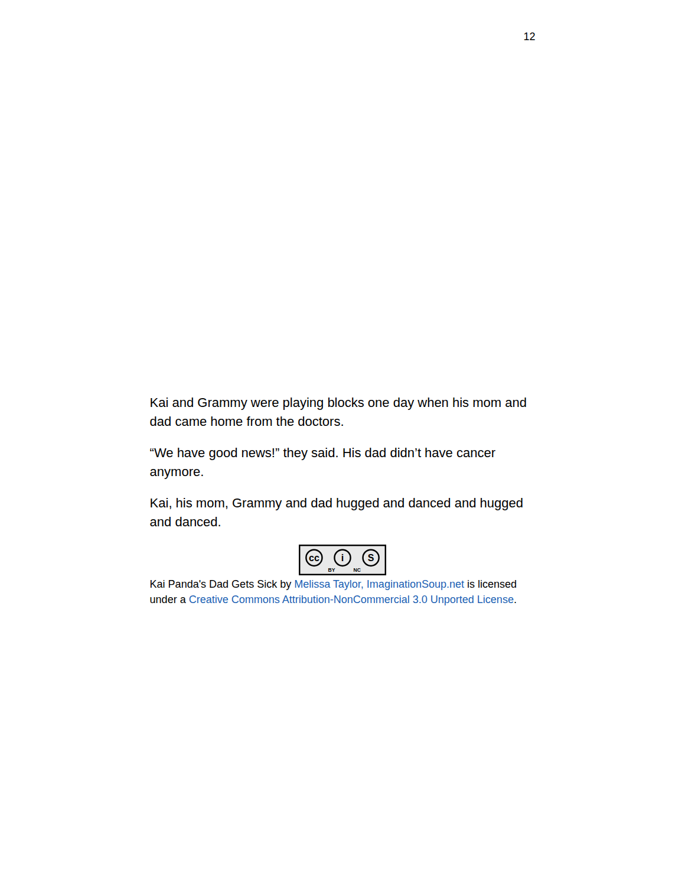12
Kai and Grammy were playing blocks one day when his mom and dad came home from the doctors.
“We have good news!” they said. His dad didn’t have cancer anymore.
Kai, his mom, Grammy and dad hugged and danced and hugged and danced.
Kai Panda's Dad Gets Sick by Melissa Taylor, ImaginationSoup.net is licensed under a Creative Commons Attribution-NonCommercial 3.0 Unported License.